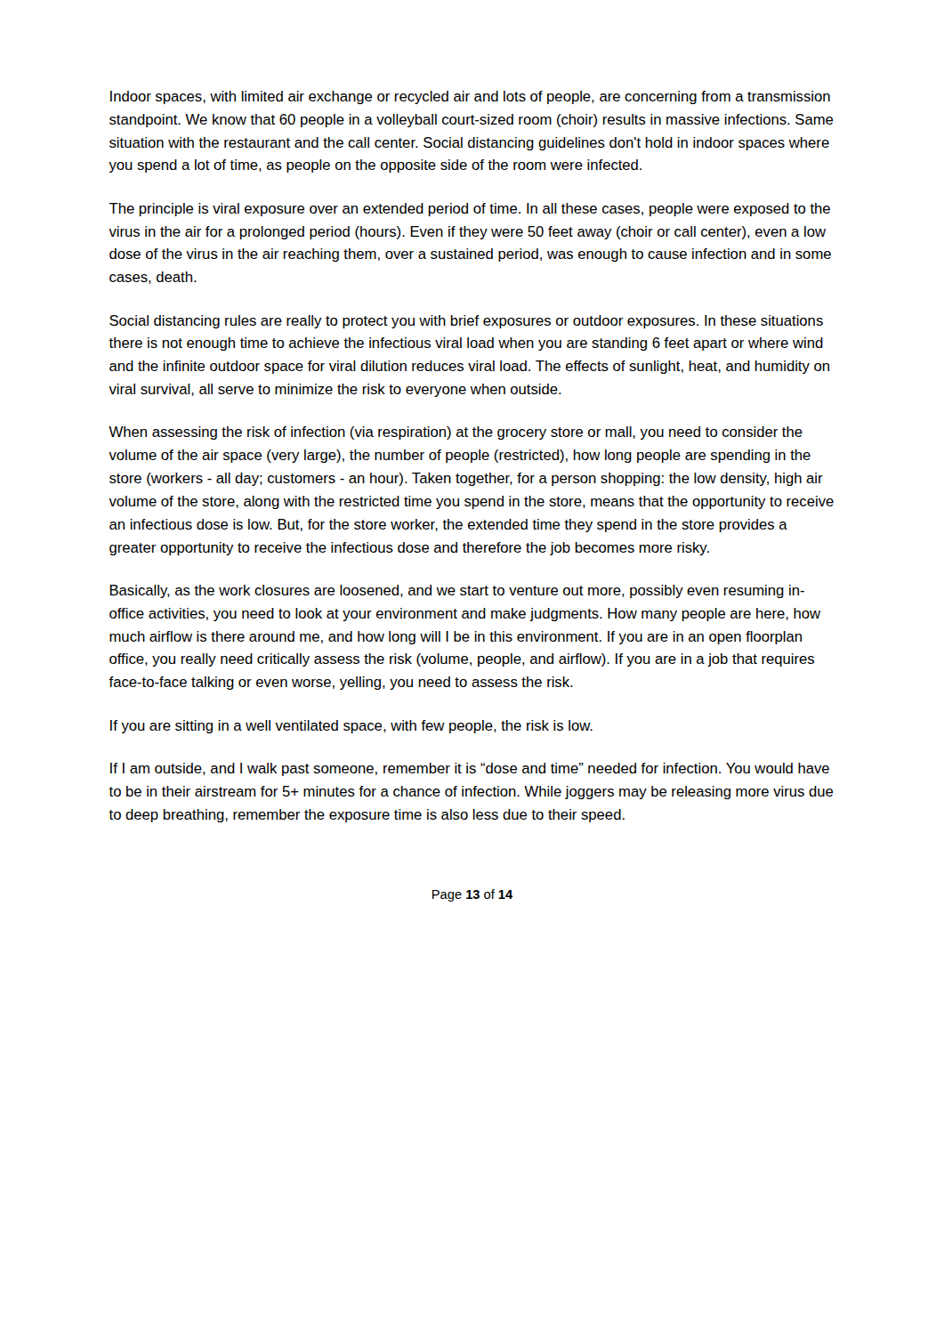Indoor spaces, with limited air exchange or recycled air and lots of people, are concerning from a transmission standpoint. We know that 60 people in a volleyball court-sized room (choir) results in massive infections. Same situation with the restaurant and the call center. Social distancing guidelines don't hold in indoor spaces where you spend a lot of time, as people on the opposite side of the room were infected.
The principle is viral exposure over an extended period of time. In all these cases, people were exposed to the virus in the air for a prolonged period (hours). Even if they were 50 feet away (choir or call center), even a low dose of the virus in the air reaching them, over a sustained period, was enough to cause infection and in some cases, death.
Social distancing rules are really to protect you with brief exposures or outdoor exposures. In these situations there is not enough time to achieve the infectious viral load when you are standing 6 feet apart or where wind and the infinite outdoor space for viral dilution reduces viral load. The effects of sunlight, heat, and humidity on viral survival, all serve to minimize the risk to everyone when outside.
When assessing the risk of infection (via respiration) at the grocery store or mall, you need to consider the volume of the air space (very large), the number of people (restricted), how long people are spending in the store (workers - all day; customers - an hour). Taken together, for a person shopping: the low density, high air volume of the store, along with the restricted time you spend in the store, means that the opportunity to receive an infectious dose is low. But, for the store worker, the extended time they spend in the store provides a greater opportunity to receive the infectious dose and therefore the job becomes more risky.
Basically, as the work closures are loosened, and we start to venture out more, possibly even resuming in-office activities, you need to look at your environment and make judgments. How many people are here, how much airflow is there around me, and how long will I be in this environment. If you are in an open floorplan office, you really need critically assess the risk (volume, people, and airflow). If you are in a job that requires face-to-face talking or even worse, yelling, you need to assess the risk.
If you are sitting in a well ventilated space, with few people, the risk is low.
If I am outside, and I walk past someone, remember it is “dose and time” needed for infection. You would have to be in their airstream for 5+ minutes for a chance of infection. While joggers may be releasing more virus due to deep breathing, remember the exposure time is also less due to their speed.
Page 13 of 14